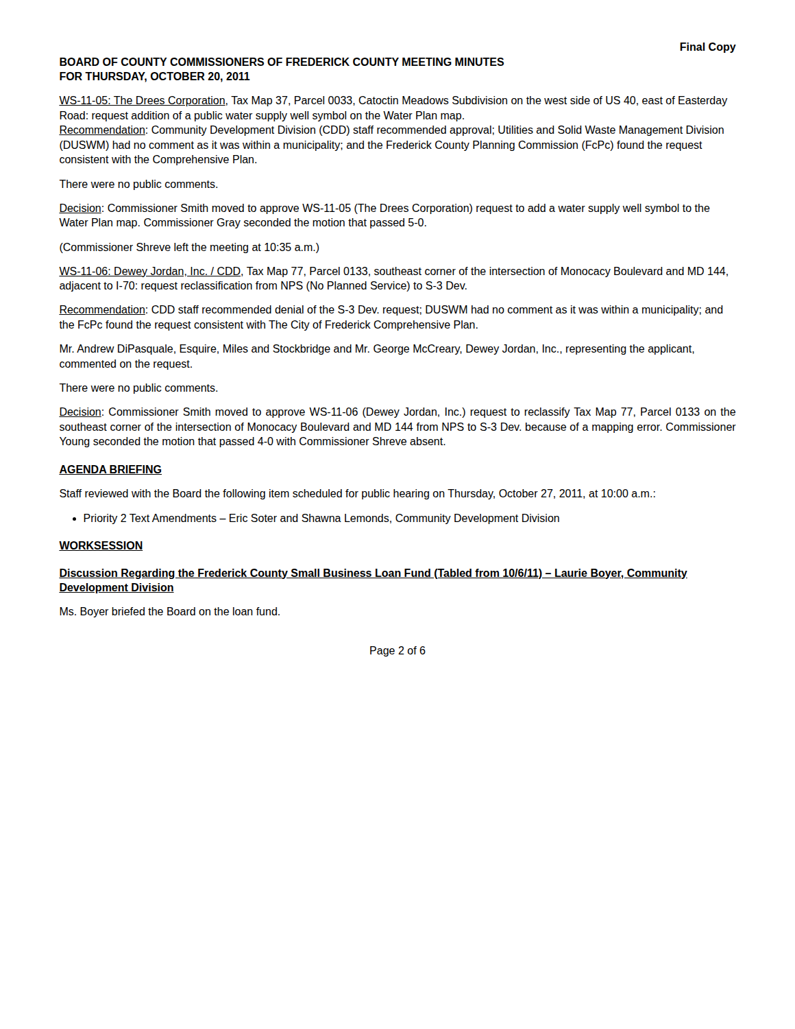Final Copy
BOARD OF COUNTY COMMISSIONERS OF FREDERICK COUNTY MEETING MINUTES FOR THURSDAY, OCTOBER 20, 2011
WS-11-05: The Drees Corporation, Tax Map 37, Parcel 0033, Catoctin Meadows Subdivision on the west side of US 40, east of Easterday Road: request addition of a public water supply well symbol on the Water Plan map.
Recommendation: Community Development Division (CDD) staff recommended approval; Utilities and Solid Waste Management Division (DUSWM) had no comment as it was within a municipality; and the Frederick County Planning Commission (FcPc) found the request consistent with the Comprehensive Plan.
There were no public comments.
Decision: Commissioner Smith moved to approve WS-11-05 (The Drees Corporation) request to add a water supply well symbol to the Water Plan map. Commissioner Gray seconded the motion that passed 5-0.
(Commissioner Shreve left the meeting at 10:35 a.m.)
WS-11-06: Dewey Jordan, Inc. / CDD, Tax Map 77, Parcel 0133, southeast corner of the intersection of Monocacy Boulevard and MD 144, adjacent to I-70: request reclassification from NPS (No Planned Service) to S-3 Dev.
Recommendation: CDD staff recommended denial of the S-3 Dev. request; DUSWM had no comment as it was within a municipality; and the FcPc found the request consistent with The City of Frederick Comprehensive Plan.
Mr. Andrew DiPasquale, Esquire, Miles and Stockbridge and Mr. George McCreary, Dewey Jordan, Inc., representing the applicant, commented on the request.
There were no public comments.
Decision: Commissioner Smith moved to approve WS-11-06 (Dewey Jordan, Inc.) request to reclassify Tax Map 77, Parcel 0133 on the southeast corner of the intersection of Monocacy Boulevard and MD 144 from NPS to S-3 Dev. because of a mapping error. Commissioner Young seconded the motion that passed 4-0 with Commissioner Shreve absent.
AGENDA BRIEFING
Staff reviewed with the Board the following item scheduled for public hearing on Thursday, October 27, 2011, at 10:00 a.m.:
Priority 2 Text Amendments – Eric Soter and Shawna Lemonds, Community Development Division
WORKSESSION
Discussion Regarding the Frederick County Small Business Loan Fund (Tabled from 10/6/11) – Laurie Boyer, Community Development Division
Ms. Boyer briefed the Board on the loan fund.
Page 2 of 6